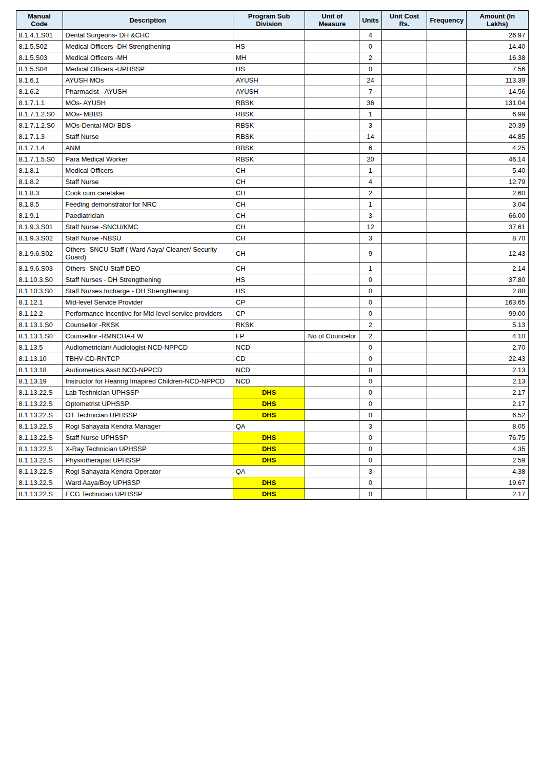| Manual Code | Description | Program Sub Division | Unit of Measure | Units | Unit Cost Rs. | Frequency | Amount (In Lakhs) |
| --- | --- | --- | --- | --- | --- | --- | --- |
| 8.1.4.1.S01 | Dental Surgeons- DH &CHC | | | 4 | | | 26.97 |
| 8.1.5.S02 | Medical Officers -DH Strengthening | HS | | 0 | | | 14.40 |
| 8.1.5.S03 | Medical Officers -MH | MH | | 2 | | | 16.38 |
| 8.1.5.S04 | Medical Officers -UPHSSP | HS | | 0 | | | 7.56 |
| 8.1.6.1 | AYUSH MOs | AYUSH | | 24 | | | 113.39 |
| 8.1.6.2 | Pharmacist - AYUSH | AYUSH | | 7 | | | 14.56 |
| 8.1.7.1.1 | MOs- AYUSH | RBSK | | 36 | | | 131.04 |
| 8.1.7.1.2.S0 | MOs- MBBS | RBSK | | 1 | | | 6.99 |
| 8.1.7.1.2.S0 | MOs-Dental MO/ BDS | RBSK | | 3 | | | 20.39 |
| 8.1.7.1.3 | Staff Nurse | RBSK | | 14 | | | 44.85 |
| 8.1.7.1.4 | ANM | RBSK | | 6 | | | 4.25 |
| 8.1.7.1.5.S0 | Para Medical Worker | RBSK | | 20 | | | 46.14 |
| 8.1.8.1 | Medical Officers | CH | | 1 | | | 5.40 |
| 8.1.8.2 | Staff Nurse | CH | | 4 | | | 12.79 |
| 8.1.8.3 | Cook cum caretaker | CH | | 2 | | | 2.60 |
| 8.1.8.5 | Feeding demonstrator for NRC | CH | | 1 | | | 3.04 |
| 8.1.9.1 | Paediatrician | CH | | 3 | | | 66.00 |
| 8.1.9.3.S01 | Staff Nurse -SNCU/KMC | CH | | 12 | | | 37.61 |
| 8.1.9.3.S02 | Staff Nurse -NBSU | CH | | 3 | | | 8.70 |
| 8.1.9.6.S02 | Others- SNCU Staff ( Ward Aaya/ Cleaner/ Security Guard) | CH | | 9 | | | 12.43 |
| 8.1.9.6.S03 | Others- SNCU Staff DEO | CH | | 1 | | | 2.14 |
| 8.1.10.3.S0 | Staff Nurses - DH Strengthening | HS | | 0 | | | 37.80 |
| 8.1.10.3.S0 | Staff Nurses Incharge - DH Strengthening | HS | | 0 | | | 2.88 |
| 8.1.12.1 | Mid-level Service Provider | CP | | 0 | | | 163.65 |
| 8.1.12.2 | Performance incentive for Mid-level service providers | CP | | 0 | | | 99.00 |
| 8.1.13.1.S0 | Counsellor -RKSK | RKSK | | 2 | | | 5.13 |
| 8.1.13.1.S0 | Counsellor -RMNCHA-FW | FP | No of Councelor | 2 | | | 4.10 |
| 8.1.13.5 | Audiometrician/ Audiologist-NCD-NPPCD | NCD | | 0 | | | 2.70 |
| 8.1.13.10 | TBHV-CD-RNTCP | CD | | 0 | | | 22.43 |
| 8.1.13.18 | Audiometrics Asstt.NCD-NPPCD | NCD | | 0 | | | 2.13 |
| 8.1.13.19 | Instructor for Hearing Imapired Children-NCD-NPPCD | NCD | | 0 | | | 2.13 |
| 8.1.13.22.S | Lab Technician UPHSSP | DHS | | 0 | | | 2.17 |
| 8.1.13.22.S | Optometrist UPHSSP | DHS | | 0 | | | 2.17 |
| 8.1.13.22.S | OT Technician UPHSSP | DHS | | 0 | | | 6.52 |
| 8.1.13.22.S | Rogi Sahayata Kendra Manager | QA | | 3 | | | 8.05 |
| 8.1.13.22.S | Staff Nurse UPHSSP | DHS | | 0 | | | 76.75 |
| 8.1.13.22.S | X-Ray Technician UPHSSP | DHS | | 0 | | | 4.35 |
| 8.1.13.22.S | Physiotherapist UPHSSP | DHS | | 0 | | | 2.59 |
| 8.1.13.22.S | Rogi Sahayata Kendra Operator | QA | | 3 | | | 4.38 |
| 8.1.13.22.S | Ward Aaya/Boy UPHSSP | DHS | | 0 | | | 19.67 |
| 8.1.13.22.S | ECG Technician UPHSSP | DHS | | 0 | | | 2.17 |